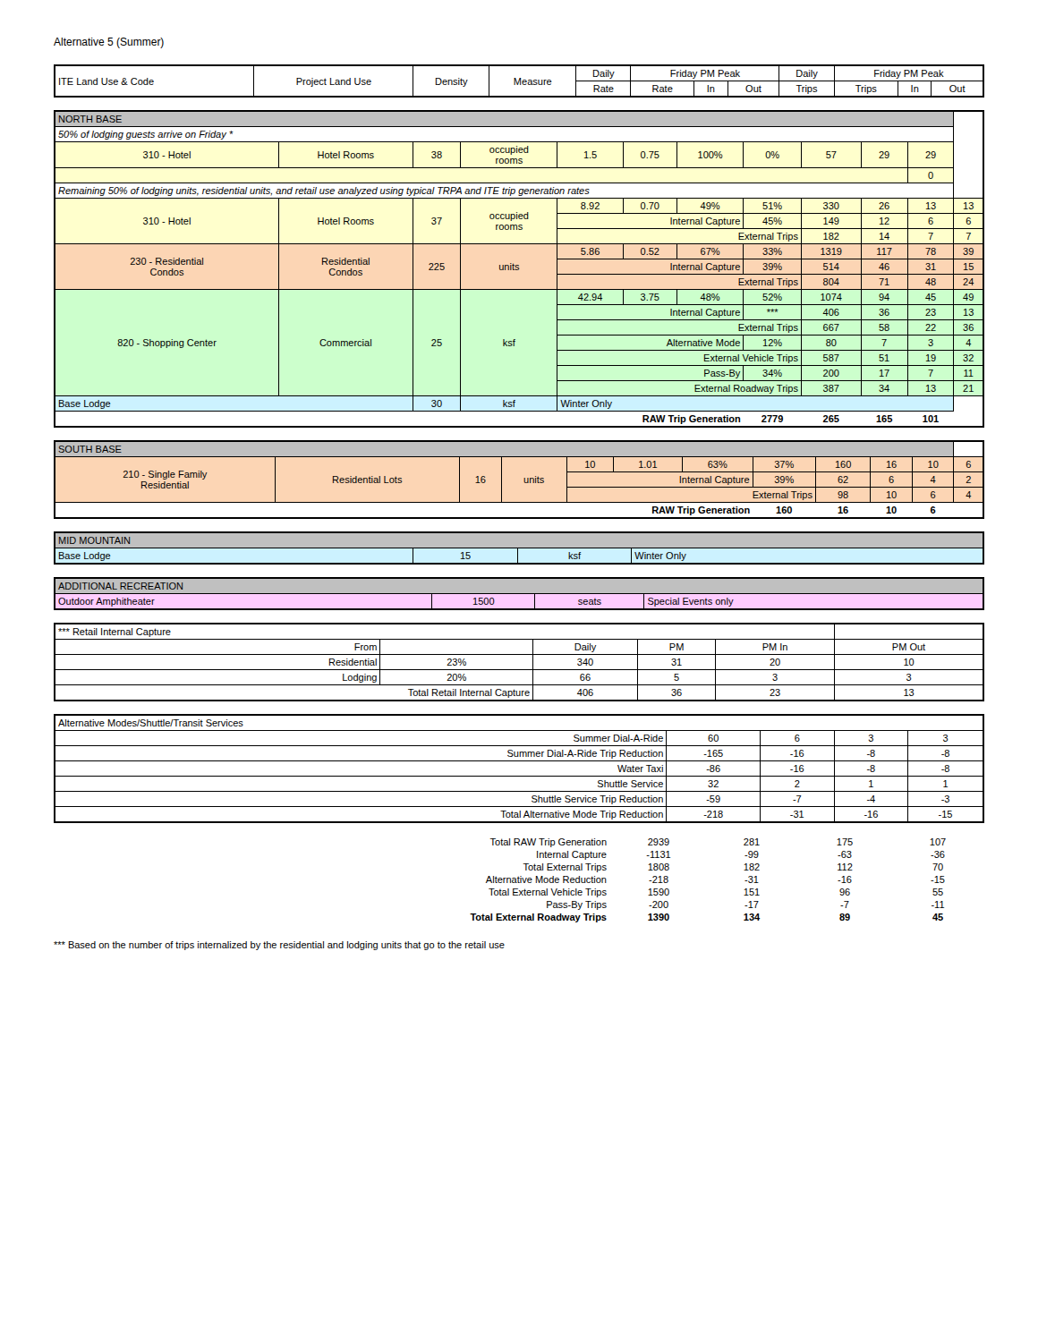Alternative 5 (Summer)
| ITE Land Use & Code | Project Land Use | Density | Measure | Daily | Friday PM Peak | Daily | Friday PM Peak |
| Rate | Rate | In | Out | Trips | Trips | In | Out |
| NORTH BASE |
| 50% of lodging guests arrive on Friday * |
| 310 - Hotel | Hotel Rooms | 38 | occupied rooms | 1.5 | 0.75 | 100% | 0% | 57 | 29 | 29 |
| | 0 |
| Remaining 50% of lodging units, residential units, and retail use analyzed using typical TRPA and ITE trip generation rates |
| 310 - Hotel | Hotel Rooms | 37 | occupied rooms | 8.92 | 0.70 | 49% | 51% | 330 | 26 | 13 | 13 |
| Internal Capture | 45% | 149 | 12 | 6 | 6 |
| External Trips | 182 | 14 | 7 | 7 |
| 230 - Residential Condos | Residential Condos | 225 | units | 5.86 | 0.52 | 67% | 33% | 1319 | 117 | 78 | 39 |
| Internal Capture | 39% | 514 | 46 | 31 | 15 |
| External Trips | 804 | 71 | 48 | 24 |
| 820 - Shopping Center | Commercial | 25 | ksf | 42.94 | 3.75 | 48% | 52% | 1074 | 94 | 45 | 49 |
| Internal Capture | *** | 406 | 36 | 23 | 13 |
| External Trips | 667 | 58 | 22 | 36 |
| Alternative Mode | 12% | 80 | 7 | 3 | 4 |
| External Vehicle Trips | 587 | 51 | 19 | 32 |
| Pass-By | 34% | 200 | 17 | 7 | 11 |
| External Roadway Trips | 387 | 34 | 13 | 21 |
| Base Lodge | 30 | ksf | Winter Only |
| RAW Trip Generation | 2779 | 265 | 165 | 101 |
| SOUTH BASE |
| 210 - Single Family Residential | Residential Lots | 16 | units | 10 | 1.01 | 63% | 37% | 160 | 16 | 10 | 6 |
| Internal Capture | 39% | 62 | 6 | 4 | 2 |
| External Trips | 98 | 10 | 6 | 4 |
| RAW Trip Generation | 160 | 16 | 10 | 6 |
| MID MOUNTAIN |
| Base Lodge | 15 | ksf | Winter Only |
| ADDITIONAL RECREATION |
| Outdoor Amphitheater | 1500 | seats | Special Events only |
| *** Retail Internal Capture |
| From | | Daily | PM | PM In | PM Out |
| Residential | 23% | 340 | 31 | 20 | 10 |
| Lodging | 20% | 66 | 5 | 3 | 3 |
| Total Retail Internal Capture | 406 | 36 | 23 | 13 |
| Alternative Modes/Shuttle/Transit Services |
| Summer Dial-A-Ride | 60 | 6 | 3 | 3 |
| Summer Dial-A-Ride Trip Reduction | -165 | -16 | -8 | -8 |
| Water Taxi | -86 | -16 | -8 | -8 |
| Shuttle Service | 32 | 2 | 1 | 1 |
| Shuttle Service Trip Reduction | -59 | -7 | -4 | -3 |
| Total Alternative Mode Trip Reduction | -218 | -31 | -16 | -15 |
| Total RAW Trip Generation | 2939 | 281 | 175 | 107 |
| Internal Capture | -1131 | -99 | -63 | -36 |
| Total External Trips | 1808 | 182 | 112 | 70 |
| Alternative Mode Reduction | -218 | -31 | -16 | -15 |
| Total External Vehicle Trips | 1590 | 151 | 96 | 55 |
| Pass-By Trips | -200 | -17 | -7 | -11 |
| Total External Roadway Trips | 1390 | 134 | 89 | 45 |
*** Based on the number of trips internalized by the residential and lodging units that go to the retail use